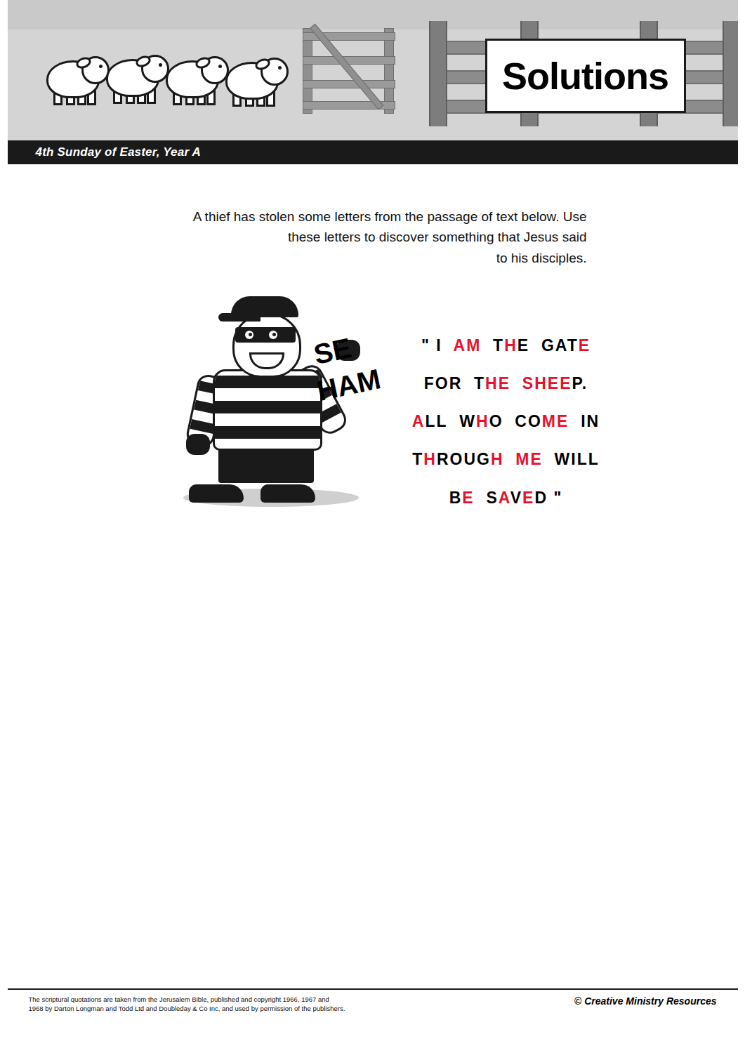Solutions
4th Sunday of Easter, Year A
A thief has stolen some letters from the passage of text below. Use
these letters to discover something that Jesus said
to his disciples.
SE
HAM
" I AM THE GATE
FOR THE SHEEP.
ALL WHO COME IN
THROUGH ME WILL
BE SAVED "
The scriptural quotations are taken from the Jerusalem Bible, published and copyright 1966, 1967 and
1968 by Darton Longman and Todd Ltd and Doubleday & Co Inc, and used by permission of the publishers.
© Creative Ministry Resources